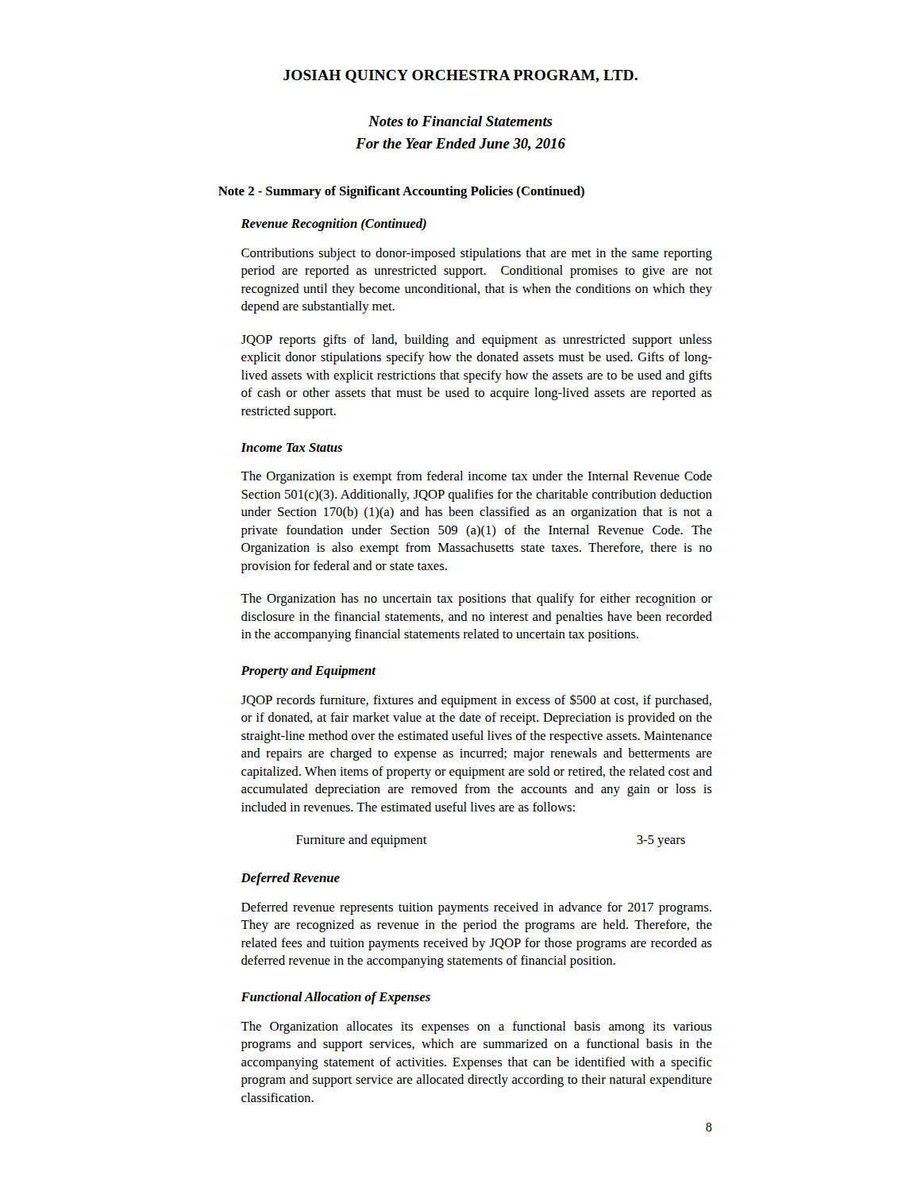JOSIAH QUINCY ORCHESTRA PROGRAM, LTD.
Notes to Financial Statements
For the Year Ended June 30, 2016
Note 2 - Summary of Significant Accounting Policies (Continued)
Revenue Recognition (Continued)
Contributions subject to donor-imposed stipulations that are met in the same reporting period are reported as unrestricted support. Conditional promises to give are not recognized until they become unconditional, that is when the conditions on which they depend are substantially met.
JQOP reports gifts of land, building and equipment as unrestricted support unless explicit donor stipulations specify how the donated assets must be used. Gifts of long-lived assets with explicit restrictions that specify how the assets are to be used and gifts of cash or other assets that must be used to acquire long-lived assets are reported as restricted support.
Income Tax Status
The Organization is exempt from federal income tax under the Internal Revenue Code Section 501(c)(3). Additionally, JQOP qualifies for the charitable contribution deduction under Section 170(b) (1)(a) and has been classified as an organization that is not a private foundation under Section 509 (a)(1) of the Internal Revenue Code. The Organization is also exempt from Massachusetts state taxes. Therefore, there is no provision for federal and or state taxes.
The Organization has no uncertain tax positions that qualify for either recognition or disclosure in the financial statements, and no interest and penalties have been recorded in the accompanying financial statements related to uncertain tax positions.
Property and Equipment
JQOP records furniture, fixtures and equipment in excess of $500 at cost, if purchased, or if donated, at fair market value at the date of receipt. Depreciation is provided on the straight-line method over the estimated useful lives of the respective assets. Maintenance and repairs are charged to expense as incurred; major renewals and betterments are capitalized. When items of property or equipment are sold or retired, the related cost and accumulated depreciation are removed from the accounts and any gain or loss is included in revenues. The estimated useful lives are as follows:
| Furniture and equipment | 3-5 years |
Deferred Revenue
Deferred revenue represents tuition payments received in advance for 2017 programs. They are recognized as revenue in the period the programs are held. Therefore, the related fees and tuition payments received by JQOP for those programs are recorded as deferred revenue in the accompanying statements of financial position.
Functional Allocation of Expenses
The Organization allocates its expenses on a functional basis among its various programs and support services, which are summarized on a functional basis in the accompanying statement of activities. Expenses that can be identified with a specific program and support service are allocated directly according to their natural expenditure classification.
8